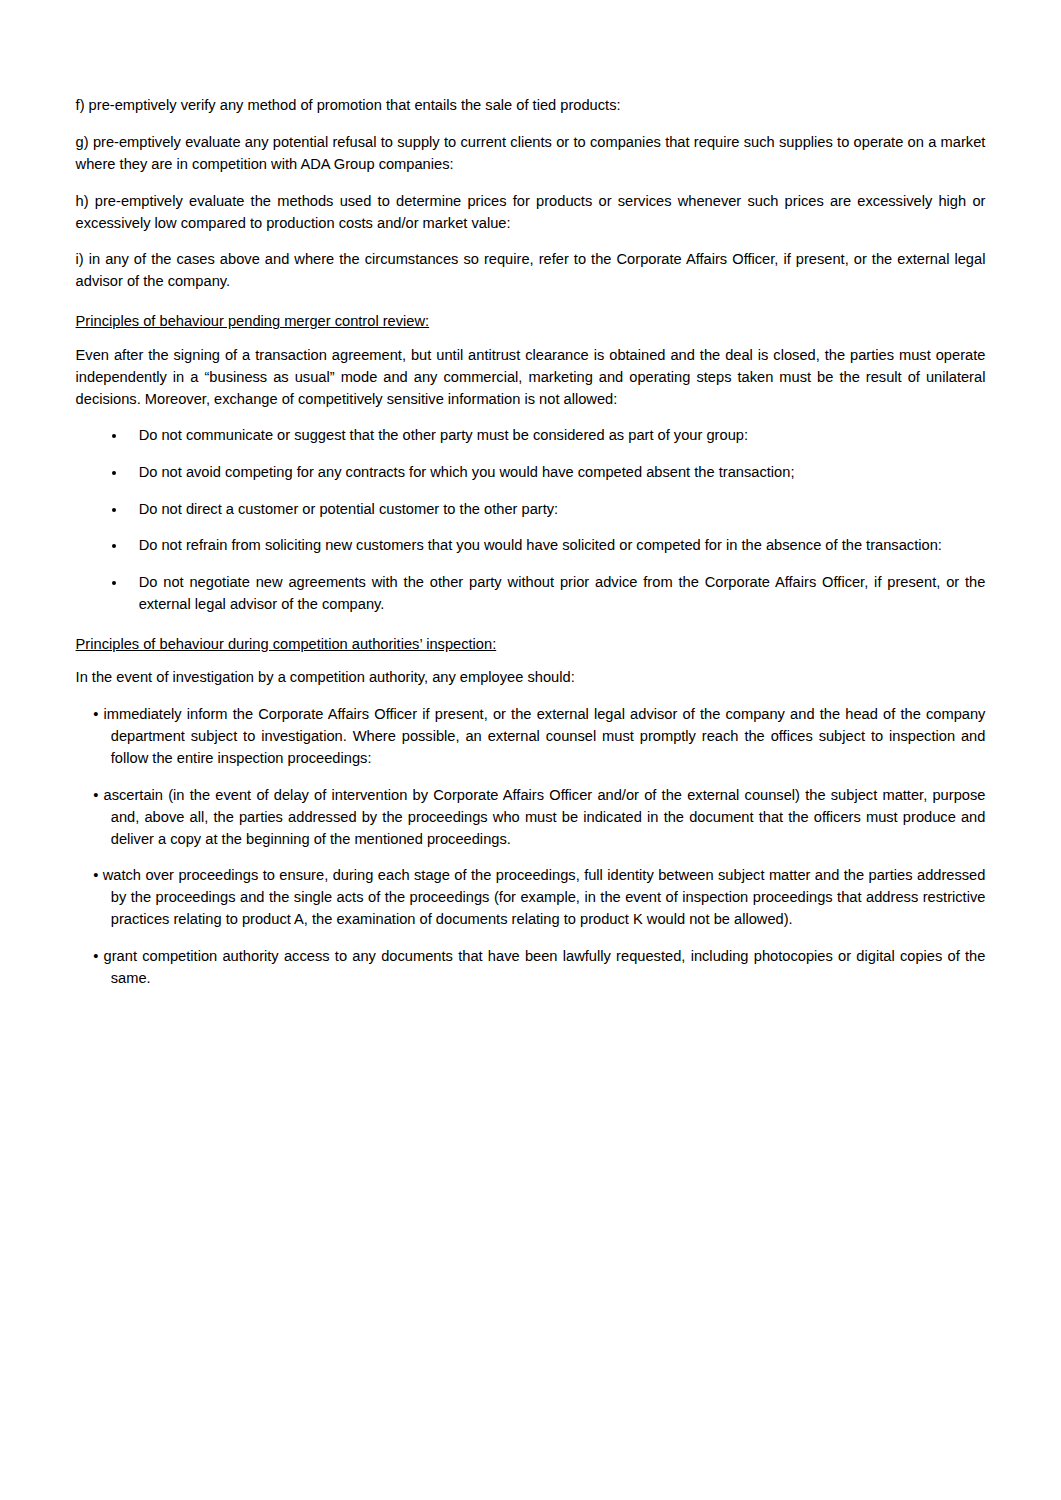f) pre-emptively verify any method of promotion that entails the sale of tied products:
g) pre-emptively evaluate any potential refusal to supply to current clients or to companies that require such supplies to operate on a market where they are in competition with ADA Group companies:
h) pre-emptively evaluate the methods used to determine prices for products or services whenever such prices are excessively high or excessively low compared to production costs and/or market value:
i) in any of the cases above and where the circumstances so require, refer to the Corporate Affairs Officer, if present, or the external legal advisor of the company.
Principles of behaviour pending merger control review:
Even after the signing of a transaction agreement, but until antitrust clearance is obtained and the deal is closed, the parties must operate independently in a “business as usual” mode and any commercial, marketing and operating steps taken must be the result of unilateral decisions. Moreover, exchange of competitively sensitive information is not allowed:
Do not communicate or suggest that the other party must be considered as part of your group:
Do not avoid competing for any contracts for which you would have competed absent the transaction;
Do not direct a customer or potential customer to the other party:
Do not refrain from soliciting new customers that you would have solicited or competed for in the absence of the transaction:
Do not negotiate new agreements with the other party without prior advice from the Corporate Affairs Officer, if present, or the external legal advisor of the company.
Principles of behaviour during competition authorities’ inspection:
In the event of investigation by a competition authority, any employee should:
• immediately inform the Corporate Affairs Officer if present, or the external legal advisor of the company and the head of the company department subject to investigation. Where possible, an external counsel must promptly reach the offices subject to inspection and follow the entire inspection proceedings:
• ascertain (in the event of delay of intervention by Corporate Affairs Officer and/or of the external counsel) the subject matter, purpose and, above all, the parties addressed by the proceedings who must be indicated in the document that the officers must produce and deliver a copy at the beginning of the mentioned proceedings.
• watch over proceedings to ensure, during each stage of the proceedings, full identity between subject matter and the parties addressed by the proceedings and the single acts of the proceedings (for example, in the event of inspection proceedings that address restrictive practices relating to product A, the examination of documents relating to product K would not be allowed).
• grant competition authority access to any documents that have been lawfully requested, including photocopies or digital copies of the same.